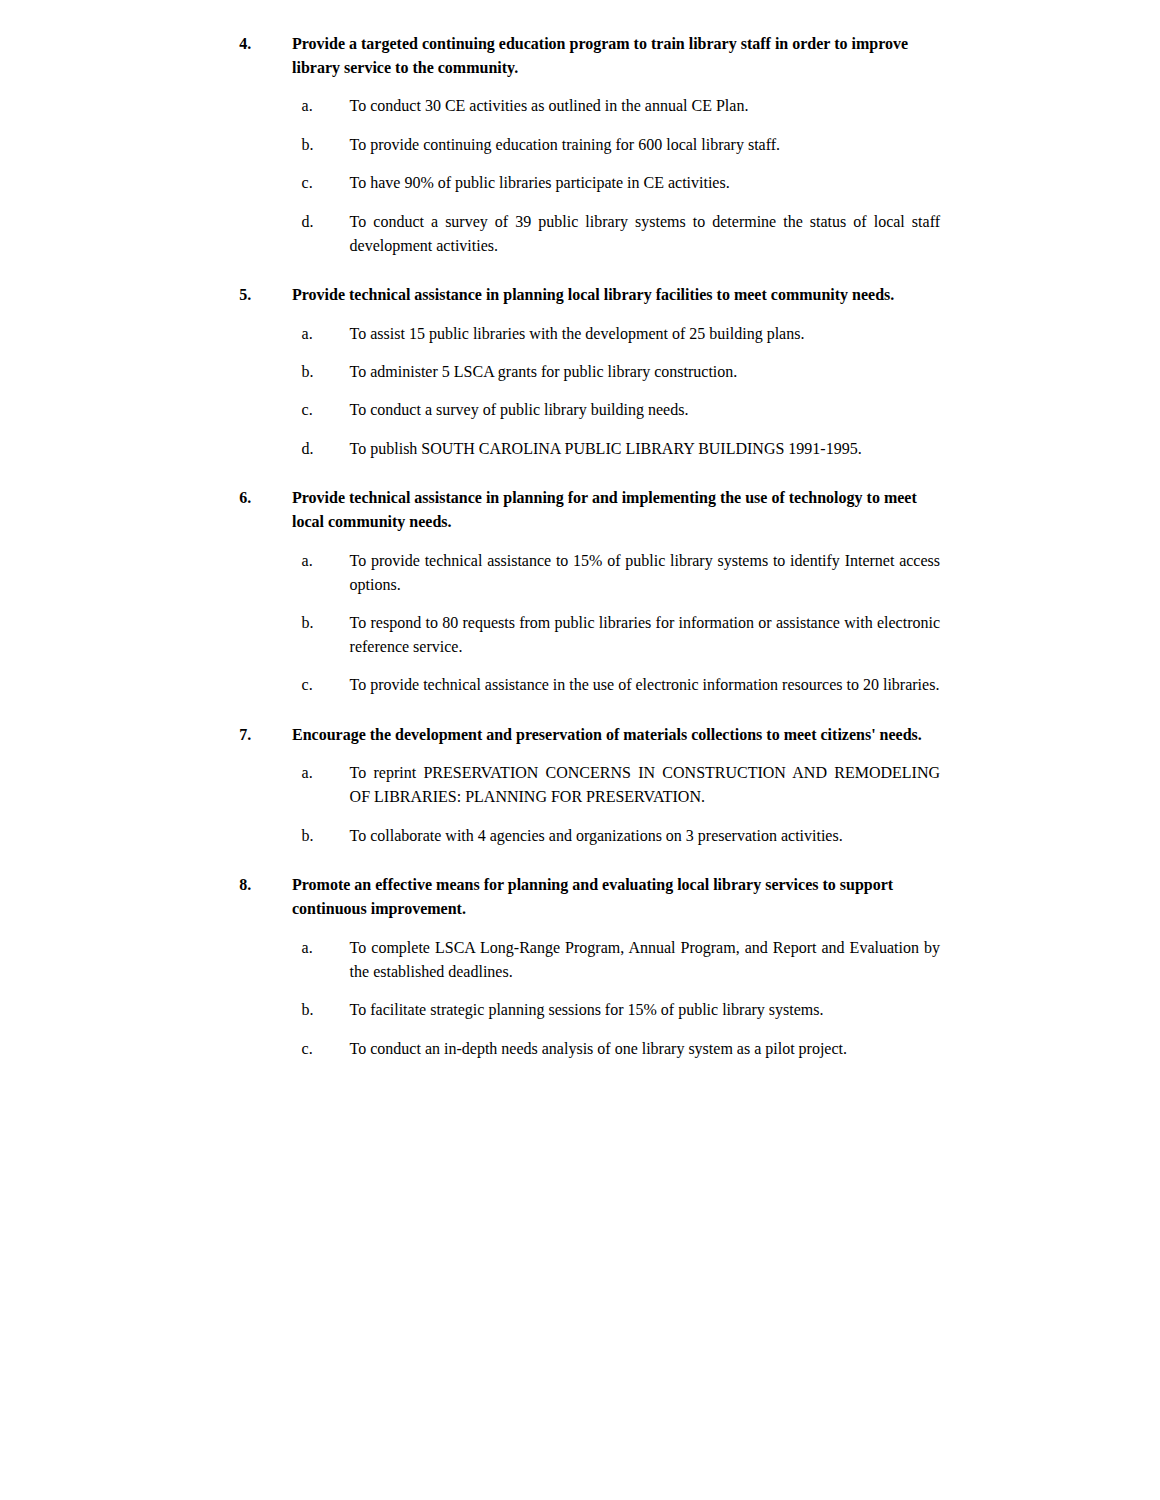Provide a targeted continuing education program to train library staff in order to improve library service to the community.
To conduct 30 CE activities as outlined in the annual CE Plan.
To provide continuing education training for 600 local library staff.
To have 90% of public libraries participate in CE activities.
To conduct a survey of 39 public library systems to determine the status of local staff development activities.
Provide technical assistance in planning local library facilities to meet community needs.
To assist 15 public libraries with the development of 25 building plans.
To administer 5 LSCA grants for public library construction.
To conduct a survey of public library building needs.
To publish SOUTH CAROLINA PUBLIC LIBRARY BUILDINGS 1991-1995.
Provide technical assistance in planning for and implementing the use of technology to meet local community needs.
To provide technical assistance to 15% of public library systems to identify Internet access options.
To respond to 80 requests from public libraries for information or assistance with electronic reference service.
To provide technical assistance in the use of electronic information resources to 20 libraries.
Encourage the development and preservation of materials collections to meet citizens' needs.
To reprint PRESERVATION CONCERNS IN CONSTRUCTION AND REMODELING OF LIBRARIES: PLANNING FOR PRESERVATION.
To collaborate with 4 agencies and organizations on 3 preservation activities.
Promote an effective means for planning and evaluating local library services to support continuous improvement.
To complete LSCA Long-Range Program, Annual Program, and Report and Evaluation by the established deadlines.
To facilitate strategic planning sessions for 15% of public library systems.
To conduct an in-depth needs analysis of one library system as a pilot project.